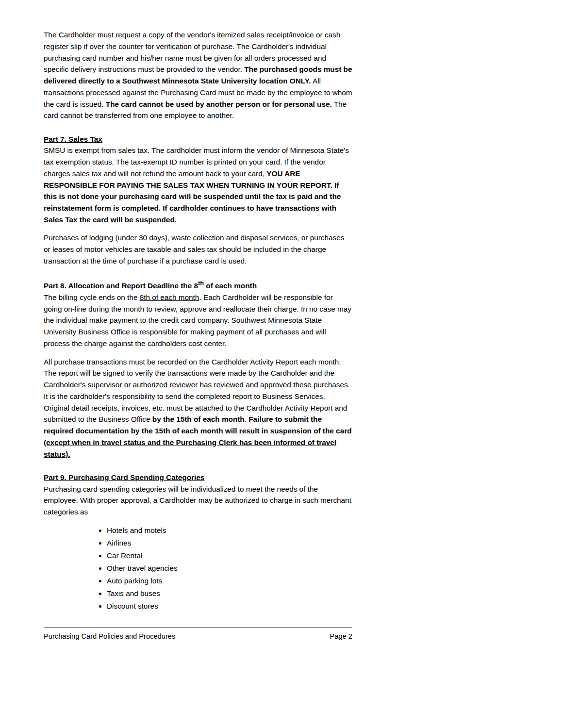The Cardholder must request a copy of the vendor's itemized sales receipt/invoice or cash register slip if over the counter for verification of purchase. The Cardholder's individual purchasing card number and his/her name must be given for all orders processed and specific delivery instructions must be provided to the vendor. The purchased goods must be delivered directly to a Southwest Minnesota State University location ONLY. All transactions processed against the Purchasing Card must be made by the employee to whom the card is issued. The card cannot be used by another person or for personal use. The card cannot be transferred from one employee to another.
Part 7. Sales Tax
SMSU is exempt from sales tax. The cardholder must inform the vendor of Minnesota State's tax exemption status. The tax-exempt ID number is printed on your card. If the vendor charges sales tax and will not refund the amount back to your card, YOU ARE RESPONSIBLE FOR PAYING THE SALES TAX WHEN TURNING IN YOUR REPORT. If this is not done your purchasing card will be suspended until the tax is paid and the reinstatement form is completed. If cardholder continues to have transactions with Sales Tax the card will be suspended.
Purchases of lodging (under 30 days), waste collection and disposal services, or purchases or leases of motor vehicles are taxable and sales tax should be included in the charge transaction at the time of purchase if a purchase card is used.
Part 8. Allocation and Report Deadline the 8th of each month
The billing cycle ends on the 8th of each month. Each Cardholder will be responsible for going on-line during the month to review, approve and reallocate their charge. In no case may the individual make payment to the credit card company. Southwest Minnesota State University Business Office is responsible for making payment of all purchases and will process the charge against the cardholders cost center.
All purchase transactions must be recorded on the Cardholder Activity Report each month. The report will be signed to verify the transactions were made by the Cardholder and the Cardholder's supervisor or authorized reviewer has reviewed and approved these purchases. It is the cardholder's responsibility to send the completed report to Business Services. Original detail receipts, invoices, etc. must be attached to the Cardholder Activity Report and submitted to the Business Office by the 15th of each month. Failure to submit the required documentation by the 15th of each month will result in suspension of the card (except when in travel status and the Purchasing Clerk has been informed of travel status).
Part 9. Purchasing Card Spending Categories
Purchasing card spending categories will be individualized to meet the needs of the employee. With proper approval, a Cardholder may be authorized to charge in such merchant categories as
Hotels and motels
Airlines
Car Rental
Other travel agencies
Auto parking lots
Taxis and buses
Discount stores
Purchasing Card Policies and Procedures Page 2